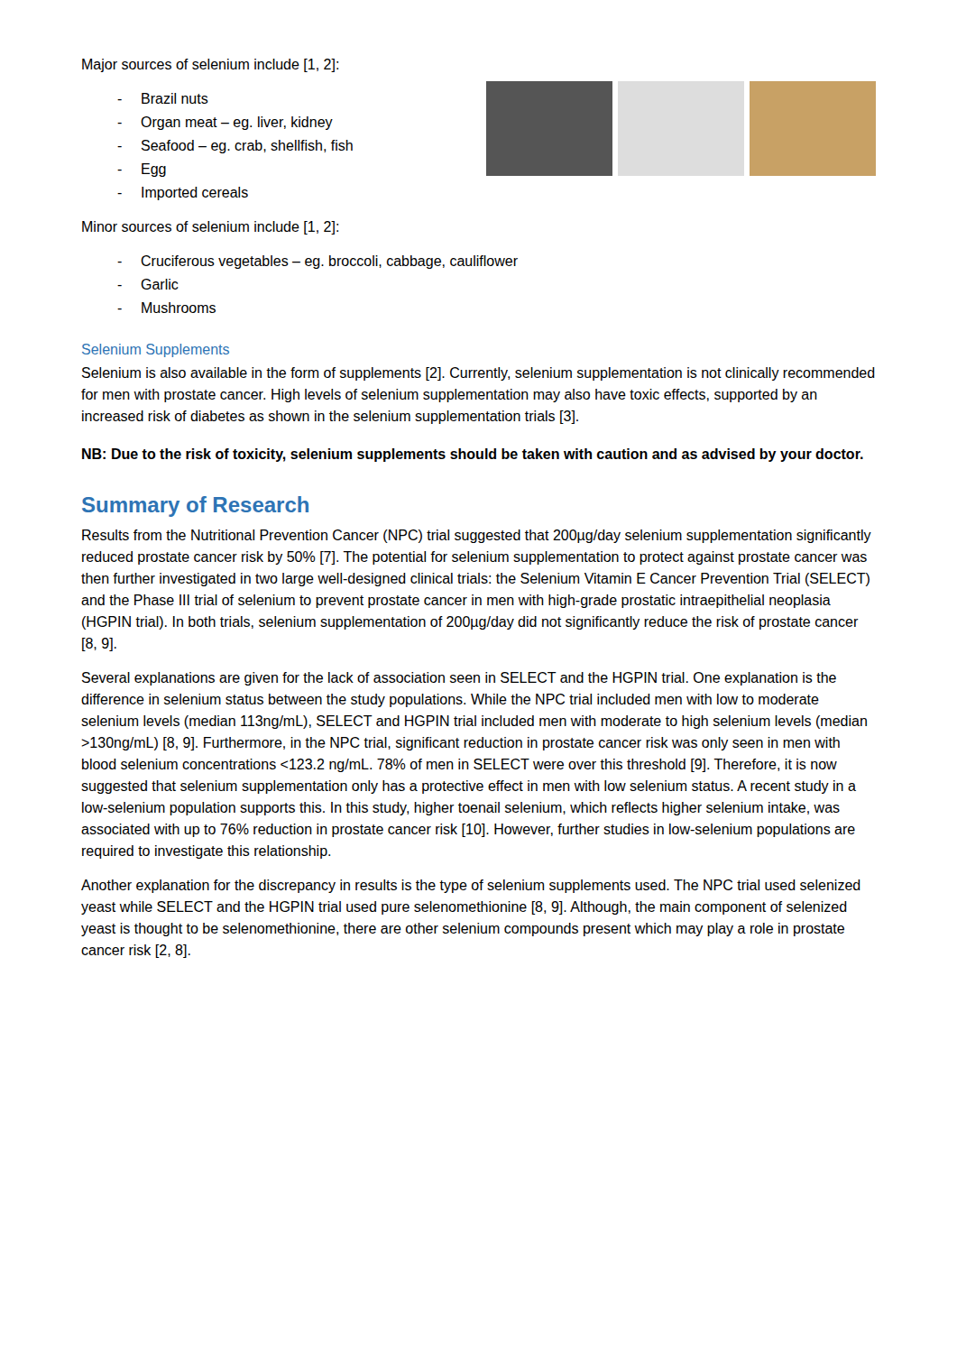Major sources of selenium include [1, 2]:
Brazil nuts
Organ meat – eg. liver, kidney
Seafood – eg. crab, shellfish, fish
Egg
Imported cereals
Minor sources of selenium include [1, 2]:
Cruciferous vegetables – eg. broccoli, cabbage, cauliflower
Garlic
Mushrooms
Selenium Supplements
Selenium is also available in the form of supplements [2]. Currently, selenium supplementation is not clinically recommended for men with prostate cancer. High levels of selenium supplementation may also have toxic effects, supported by an increased risk of diabetes as shown in the selenium supplementation trials [3].
NB: Due to the risk of toxicity, selenium supplements should be taken with caution and as advised by your doctor.
Summary of Research
Results from the Nutritional Prevention Cancer (NPC) trial suggested that 200µg/day selenium supplementation significantly reduced prostate cancer risk by 50% [7]. The potential for selenium supplementation to protect against prostate cancer was then further investigated in two large well-designed clinical trials: the Selenium Vitamin E Cancer Prevention Trial (SELECT) and the Phase III trial of selenium to prevent prostate cancer in men with high-grade prostatic intraepithelial neoplasia (HGPIN trial). In both trials, selenium supplementation of 200µg/day did not significantly reduce the risk of prostate cancer [8, 9].
Several explanations are given for the lack of association seen in SELECT and the HGPIN trial. One explanation is the difference in selenium status between the study populations. While the NPC trial included men with low to moderate selenium levels (median 113ng/mL), SELECT and HGPIN trial included men with moderate to high selenium levels (median >130ng/mL) [8, 9]. Furthermore, in the NPC trial, significant reduction in prostate cancer risk was only seen in men with blood selenium concentrations <123.2 ng/mL. 78% of men in SELECT were over this threshold [9]. Therefore, it is now suggested that selenium supplementation only has a protective effect in men with low selenium status. A recent study in a low-selenium population supports this. In this study, higher toenail selenium, which reflects higher selenium intake, was associated with up to 76% reduction in prostate cancer risk [10]. However, further studies in low-selenium populations are required to investigate this relationship.
Another explanation for the discrepancy in results is the type of selenium supplements used. The NPC trial used selenized yeast while SELECT and the HGPIN trial used pure selenomethionine [8, 9]. Although, the main component of selenized yeast is thought to be selenomethionine, there are other selenium compounds present which may play a role in prostate cancer risk [2, 8].